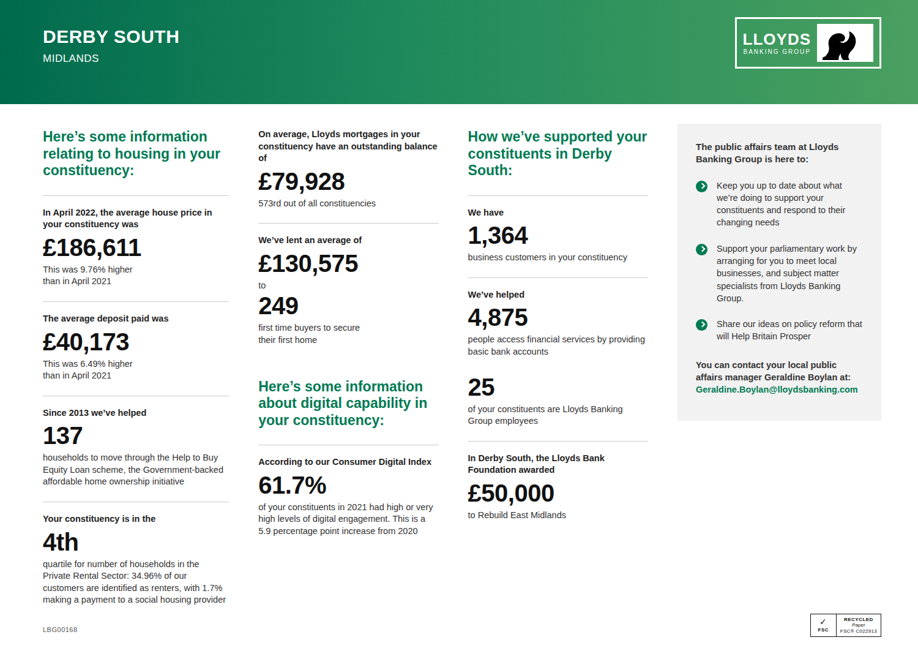Derby South
Midlands
LLOYDS BANKING GROUP
Here’s some information relating to housing in your constituency:
In April 2022, the average house price in your constituency was
£186,611
This was 9.76% higher
than in April 2021
The average deposit paid was
£40,173
This was 6.49% higher
than in April 2021
Since 2013 we’ve helped
137
households to move through the Help to Buy Equity Loan scheme, the Government-backed affordable home ownership initiative
Your constituency is in the
4th
quartile for number of households in the Private Rental Sector: 34.96% of our customers are identified as renters, with 1.7% making a payment to a social housing provider
On average, Lloyds mortgages in your constituency have an outstanding balance of
£79,928
573rd out of all constituencies
We’ve lent an average of
£130,575
to
249
first time buyers to secure
their first home
Here’s some information about digital capability in your constituency:
According to our Consumer Digital Index
61.7%
of your constituents in 2021 had high or very high levels of digital engagement. This is a 5.9 percentage point increase from 2020
How we’ve supported your constituents in Derby South:
We have
1,364
business customers in your constituency
We’ve helped
4,875
people access financial services by providing basic bank accounts
25
of your constituents are Lloyds Banking Group employees
In Derby South, the Lloyds Bank Foundation awarded
£50,000
to Rebuild East Midlands
The public affairs team at Lloyds Banking Group is here to:
Keep you up to date about what we’re doing to support your constituents and respond to their changing needs
Support your parliamentary work by arranging for you to meet local businesses, and subject matter specialists from Lloyds Banking Group.
Share our ideas on policy reform that will Help Britain Prosper
You can contact your local public affairs manager Geraldine Boylan at:
Geraldine.Boylan@lloydsbanking.com
LBG00168
✓ FSC
RECYCLED Paper FSC® C022913